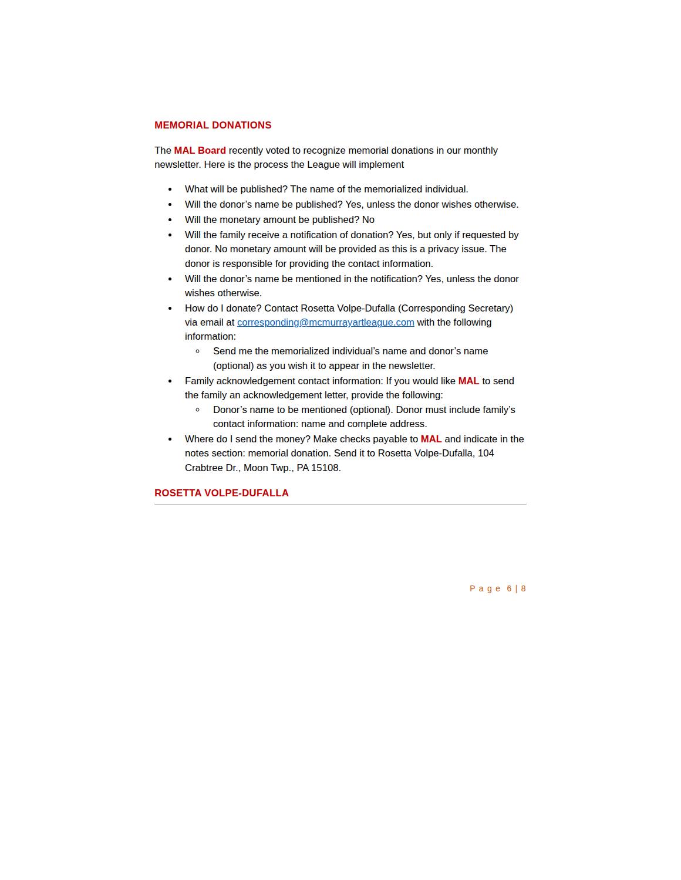MEMORIAL DONATIONS
The MAL Board recently voted to recognize memorial donations in our monthly newsletter. Here is the process the League will implement
What will be published? The name of the memorialized individual.
Will the donor’s name be published? Yes, unless the donor wishes otherwise.
Will the monetary amount be published? No
Will the family receive a notification of donation? Yes, but only if requested by donor. No monetary amount will be provided as this is a privacy issue. The donor is responsible for providing the contact information.
Will the donor’s name be mentioned in the notification? Yes, unless the donor wishes otherwise.
How do I donate? Contact Rosetta Volpe-Dufalla (Corresponding Secretary) via email at corresponding@mcmurrayartleague.com with the following information:
Send me the memorialized individual’s name and donor’s name (optional) as you wish it to appear in the newsletter.
Family acknowledgement contact information: If you would like MAL to send the family an acknowledgement letter, provide the following:
Donor’s name to be mentioned (optional). Donor must include family’s contact information: name and complete address.
Where do I send the money? Make checks payable to MAL and indicate in the notes section: memorial donation. Send it to Rosetta Volpe-Dufalla, 104 Crabtree Dr., Moon Twp., PA 15108.
ROSETTA VOLPE-DUFALLA
P a g e 6 | 8